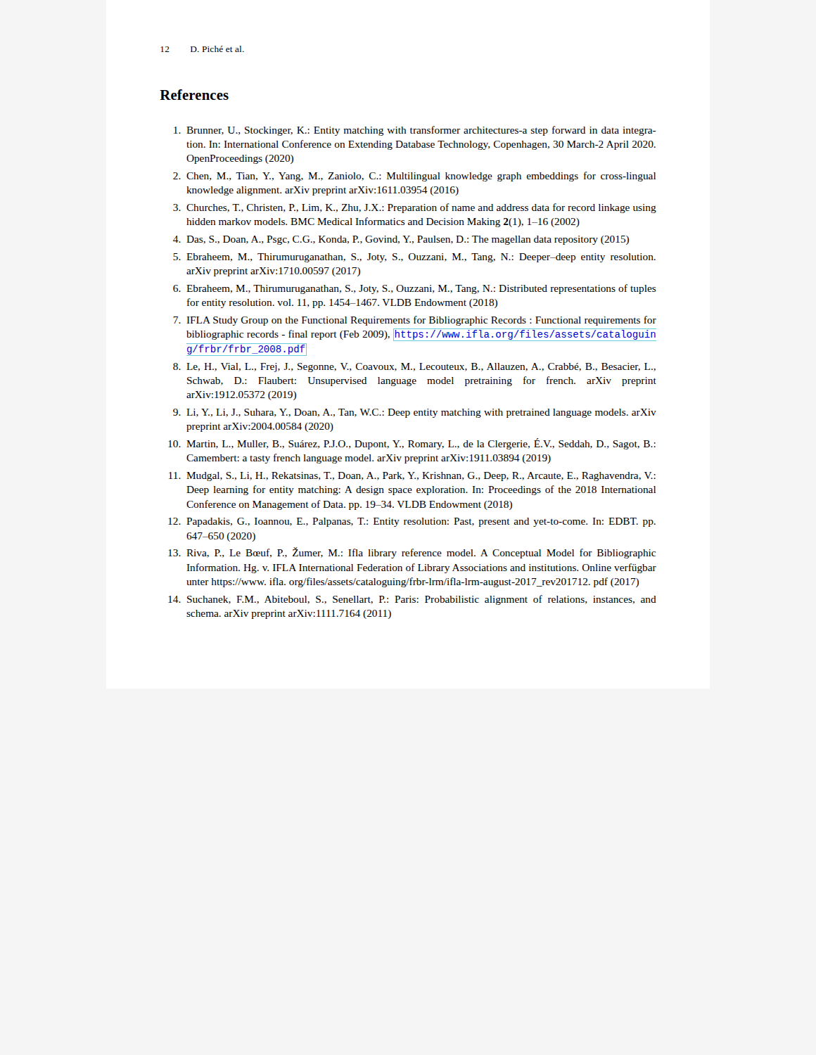12 D. Piché et al.
References
Brunner, U., Stockinger, K.: Entity matching with transformer architectures-a step forward in data integration. In: International Conference on Extending Database Technology, Copenhagen, 30 March-2 April 2020. OpenProceedings (2020)
Chen, M., Tian, Y., Yang, M., Zaniolo, C.: Multilingual knowledge graph embeddings for cross-lingual knowledge alignment. arXiv preprint arXiv:1611.03954 (2016)
Churches, T., Christen, P., Lim, K., Zhu, J.X.: Preparation of name and address data for record linkage using hidden markov models. BMC Medical Informatics and Decision Making 2(1), 1–16 (2002)
Das, S., Doan, A., Psgc, C.G., Konda, P., Govind, Y., Paulsen, D.: The magellan data repository (2015)
Ebraheem, M., Thirumuruganathan, S., Joty, S., Ouzzani, M., Tang, N.: Deeper–deep entity resolution. arXiv preprint arXiv:1710.00597 (2017)
Ebraheem, M., Thirumuruganathan, S., Joty, S., Ouzzani, M., Tang, N.: Distributed representations of tuples for entity resolution. vol. 11, pp. 1454–1467. VLDB Endowment (2018)
IFLA Study Group on the Functional Requirements for Bibliographic Records : Functional requirements for bibliographic records - final report (Feb 2009), https://www.ifla.org/files/assets/cataloguing/frbr/frbr_2008.pdf
Le, H., Vial, L., Frej, J., Segonne, V., Coavoux, M., Lecouteux, B., Allauzen, A., Crabbé, B., Besacier, L., Schwab, D.: Flaubert: Unsupervised language model pretraining for french. arXiv preprint arXiv:1912.05372 (2019)
Li, Y., Li, J., Suhara, Y., Doan, A., Tan, W.C.: Deep entity matching with pretrained language models. arXiv preprint arXiv:2004.00584 (2020)
Martin, L., Muller, B., Suárez, P.J.O., Dupont, Y., Romary, L., de la Clergerie, É.V., Seddah, D., Sagot, B.: Camembert: a tasty french language model. arXiv preprint arXiv:1911.03894 (2019)
Mudgal, S., Li, H., Rekatsinas, T., Doan, A., Park, Y., Krishnan, G., Deep, R., Arcaute, E., Raghavendra, V.: Deep learning for entity matching: A design space exploration. In: Proceedings of the 2018 International Conference on Management of Data. pp. 19–34. VLDB Endowment (2018)
Papadakis, G., Ioannou, E., Palpanas, T.: Entity resolution: Past, present and yet-to-come. In: EDBT. pp. 647–650 (2020)
Riva, P., Le Bœuf, P., Žumer, M.: Ifla library reference model. A Conceptual Model for Bibliographic Information. Hg. v. IFLA International Federation of Library Associations and institutions. Online verfügbar unter https://www. ifla. org/files/assets/cataloguing/frbr-lrm/ifla-lrm-august-2017_rev201712. pdf (2017)
Suchanek, F.M., Abiteboul, S., Senellart, P.: Paris: Probabilistic alignment of relations, instances, and schema. arXiv preprint arXiv:1111.7164 (2011)